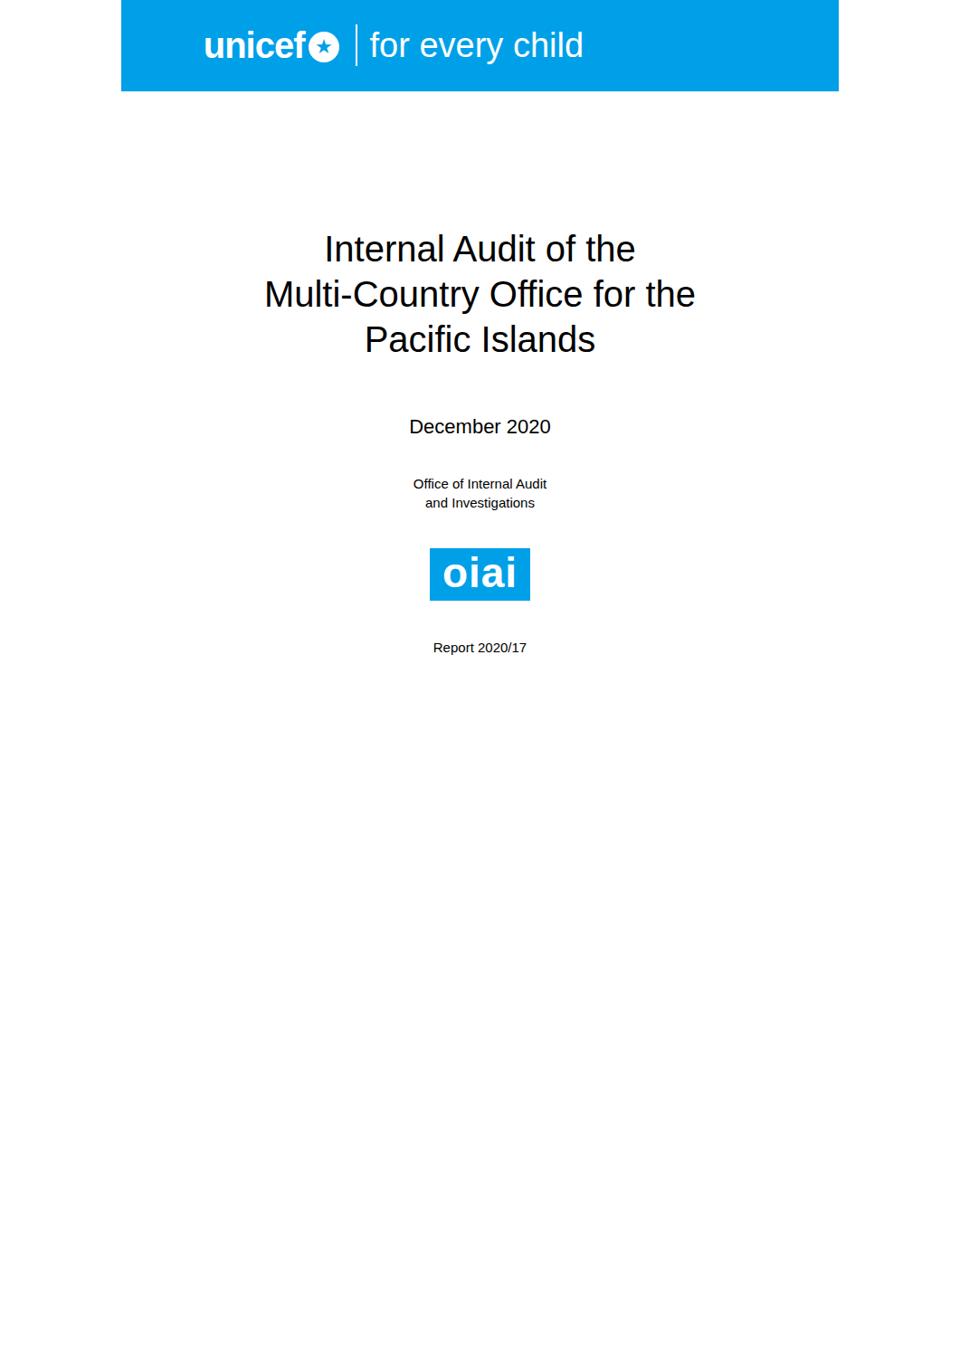unicef★ for every child
Internal Audit of the
Multi-Country Office for the
Pacific Islands
December 2020
Office of Internal Audit
and Investigations
oiai
Report 2020/17